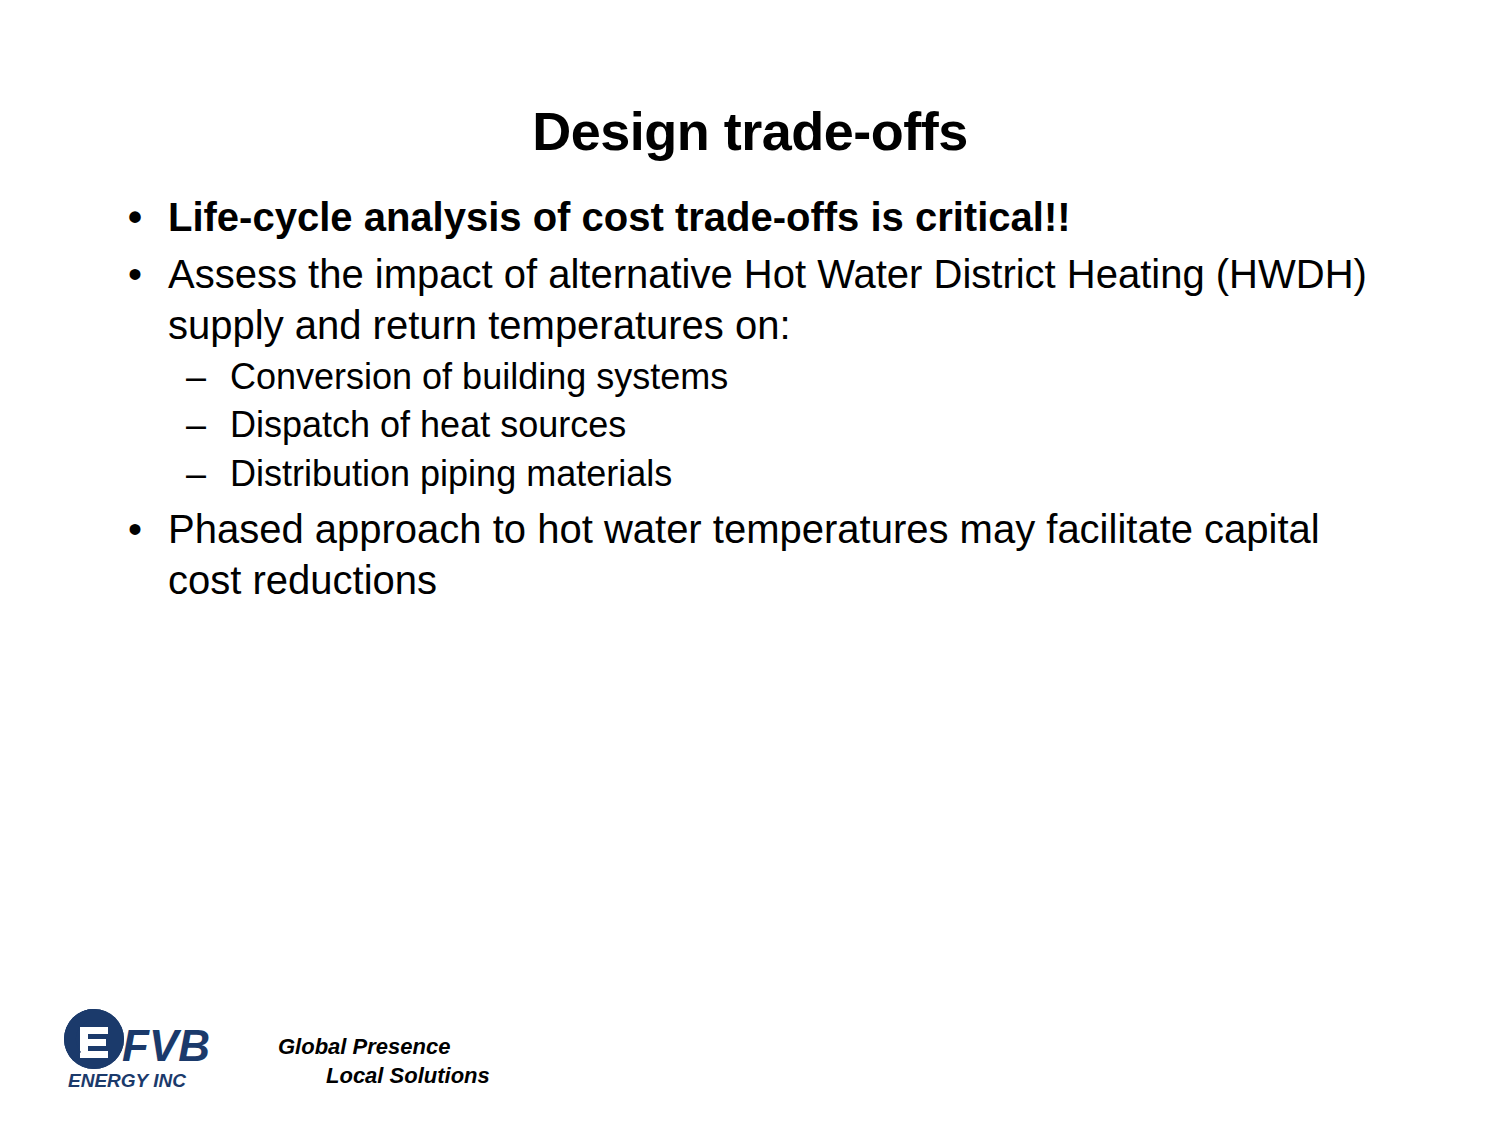Design trade-offs
Life-cycle analysis of cost trade-offs is critical!!
Assess the impact of alternative Hot Water District Heating (HWDH) supply and return temperatures on:
Conversion of building systems
Dispatch of heat sources
Distribution piping materials
Phased approach to hot water temperatures may facilitate capital cost reductions
FVB ENERGY INC
Global Presence Local Solutions